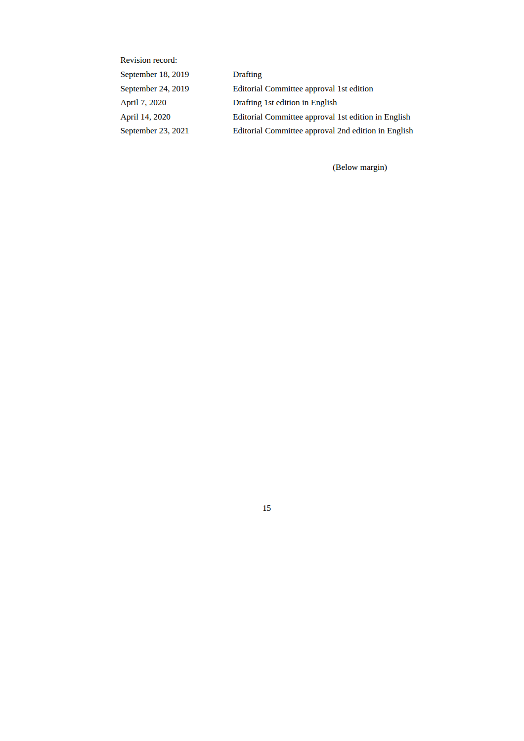Revision record:
| September 18, 2019 | Drafting |
| September 24, 2019 | Editorial Committee approval 1st edition |
| April 7, 2020 | Drafting 1st edition in English |
| April 14, 2020 | Editorial Committee approval 1st edition in English |
| September 23, 2021 | Editorial Committee approval 2nd edition in English |
(Below margin)
15